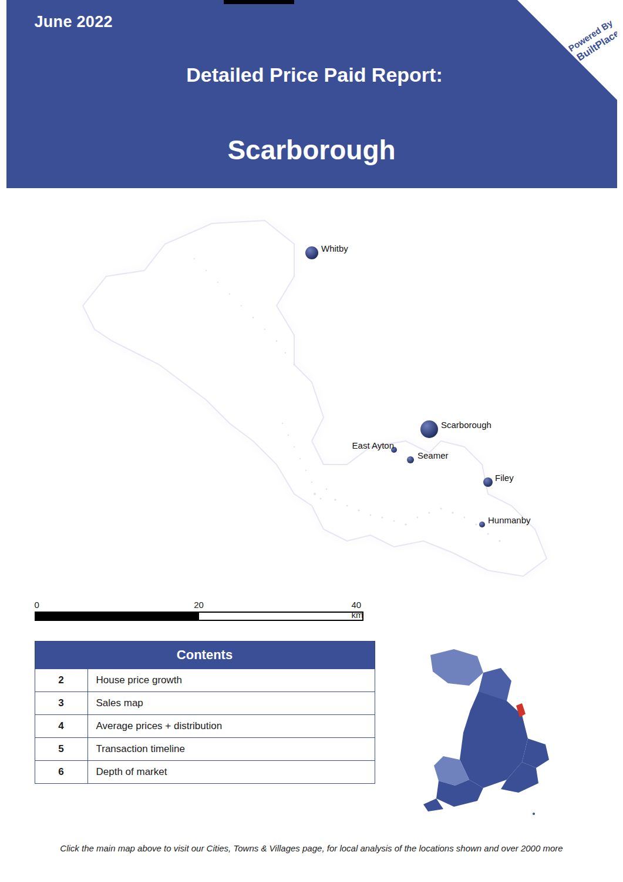June 2022
Detailed Price Paid Report:
Scarborough
Powered By
BuiltPlace
Whitby Scarborough East Ayton Seamer Filey Hunmanby
0 20 40 km
Contents
| 2 | House price growth |
| 3 | Sales map |
| 4 | Average prices + distribution |
| 5 | Transaction timeline |
| 6 | Depth of market |
Click the main map above to visit our Cities, Towns & Villages page, for local analysis of the locations shown and over 2000 more